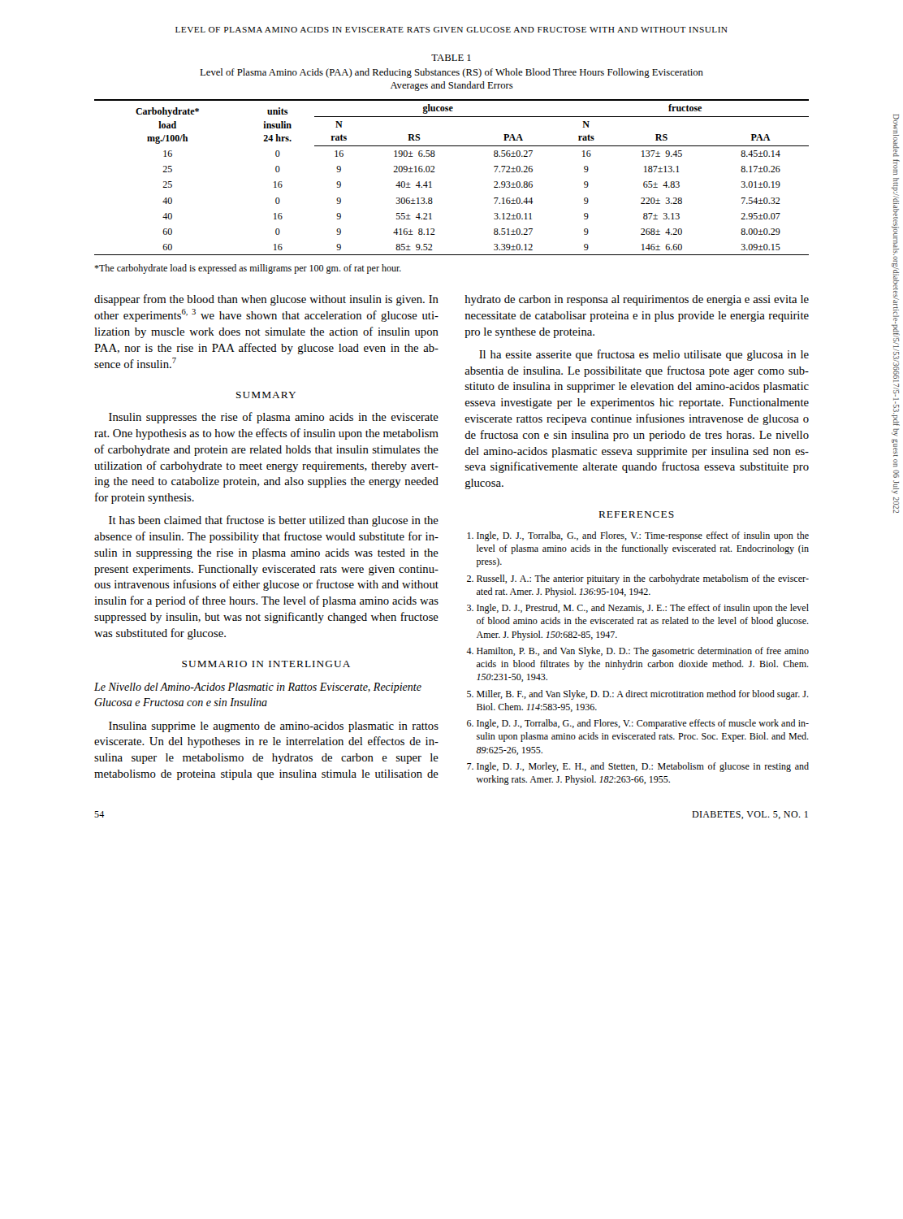Level of Plasma Amino Acids in Eviscerate Rats Given Glucose and Fructose With and Without Insulin
TABLE 1
Level of Plasma Amino Acids (PAA) and Reducing Substances (RS) of Whole Blood Three Hours Following Evisceration
Averages and Standard Errors
| Carbohydrate* load mg./100/h | units insulin 24 hrs. | glucose | fructose |
| --- | --- | --- | --- |
| N rats | RS | PAA | N rats | RS | PAA |
| 16 | 0 | 16 | 190± 6.58 | 8.56±0.27 | 16 | 137± 9.45 | 8.45±0.14 |
| 25 | 0 | 9 | 209±16.02 | 7.72±0.26 | 9 | 187±13.1 | 8.17±0.26 |
| 25 | 16 | 9 | 40± 4.41 | 2.93±0.86 | 9 | 65± 4.83 | 3.01±0.19 |
| 40 | 0 | 9 | 306±13.8 | 7.16±0.44 | 9 | 220± 3.28 | 7.54±0.32 |
| 40 | 16 | 9 | 55± 4.21 | 3.12±0.11 | 9 | 87± 3.13 | 2.95±0.07 |
| 60 | 0 | 9 | 416± 8.12 | 8.51±0.27 | 9 | 268± 4.20 | 8.00±0.29 |
| 60 | 16 | 9 | 85± 9.52 | 3.39±0.12 | 9 | 146± 6.60 | 3.09±0.15 |
*The carbohydrate load is expressed as milligrams per 100 gm. of rat per hour.
disappear from the blood than when glucose without insulin is given. In other experiments6, 3 we have shown that acceleration of glucose utilization by muscle work does not simulate the action of insulin upon PAA, nor is the rise in PAA affected by glucose load even in the absence of insulin.7
Summary
Insulin suppresses the rise of plasma amino acids in the eviscerate rat. One hypothesis as to how the effects of insulin upon the metabolism of carbohydrate and protein are related holds that insulin stimulates the utilization of carbohydrate to meet energy requirements, thereby averting the need to catabolize protein, and also supplies the energy needed for protein synthesis.
It has been claimed that fructose is better utilized than glucose in the absence of insulin. The possibility that fructose would substitute for insulin in suppressing the rise in plasma amino acids was tested in the present experiments. Functionally eviscerated rats were given continuous intravenous infusions of either glucose or fructose with and without insulin for a period of three hours. The level of plasma amino acids was suppressed by insulin, but was not significantly changed when fructose was substituted for glucose.
Summario in Interlingua
Le Nivello del Amino-Acidos Plasmatic in Rattos Eviscerate, Recipiente Glucosa e Fructosa con e sin Insulina
Insulina supprime le augmento de amino-acidos plasmatic in rattos eviscerate. Un del hypotheses in re le interrelation del effectos de insulina super le metabolismo de hydratos de carbon e super le metabolismo de proteina stipula que insulina stimula le utilisation de hydrato de carbon in responsa al requirimentos de energia e assi evita le necessitate de catabolisar proteina e in plus provide le energia requirite pro le synthese de proteina.
Il ha essite asserite que fructosa es melio utilisate que glucosa in le absentia de insulina. Le possibilitate que fructosa pote ager como substituto de insulina in supprimer le elevation del amino-acidos plasmatic esseva investigate per le experimentos hic reportate. Functionalmente eviscerate rattos recipeva continue infusiones intravenose de glucosa o de fructosa con e sin insulina pro un periodo de tres horas. Le nivello del amino-acidos plasmatic esseva supprimite per insulina sed non esseva significativemente alterate quando fructosa esseva substituite pro glucosa.
References
Ingle, D. J., Torralba, G., and Flores, V.: Time-response effect of insulin upon the level of plasma amino acids in the functionally eviscerated rat. Endocrinology (in press).
Russell, J. A.: The anterior pituitary in the carbohydrate metabolism of the eviscerated rat. Amer. J. Physiol. 136:95-104, 1942.
Ingle, D. J., Prestrud, M. C., and Nezamis, J. E.: The effect of insulin upon the level of blood amino acids in the eviscerated rat as related to the level of blood glucose. Amer. J. Physiol. 150:682-85, 1947.
Hamilton, P. B., and Van Slyke, D. D.: The gasometric determination of free amino acids in blood filtrates by the ninhydrin carbon dioxide method. J. Biol. Chem. 150:231-50, 1943.
Miller, B. F., and Van Slyke, D. D.: A direct microtitration method for blood sugar. J. Biol. Chem. 114:583-95, 1936.
Ingle, D. J., Torralba, G., and Flores, V.: Comparative effects of muscle work and insulin upon plasma amino acids in eviscerated rats. Proc. Soc. Exper. Biol. and Med. 89:625-26, 1955.
Ingle, D. J., Morley, E. H., and Stetten, D.: Metabolism of glucose in resting and working rats. Amer. J. Physiol. 182:263-66, 1955.
54 DIABETES, VOL. 5, NO. 1
Downloaded from http://diabetesjournals.org/diabetes/article-pdf/5/1/53/366617/5-1-53.pdf by guest on 06 July 2022